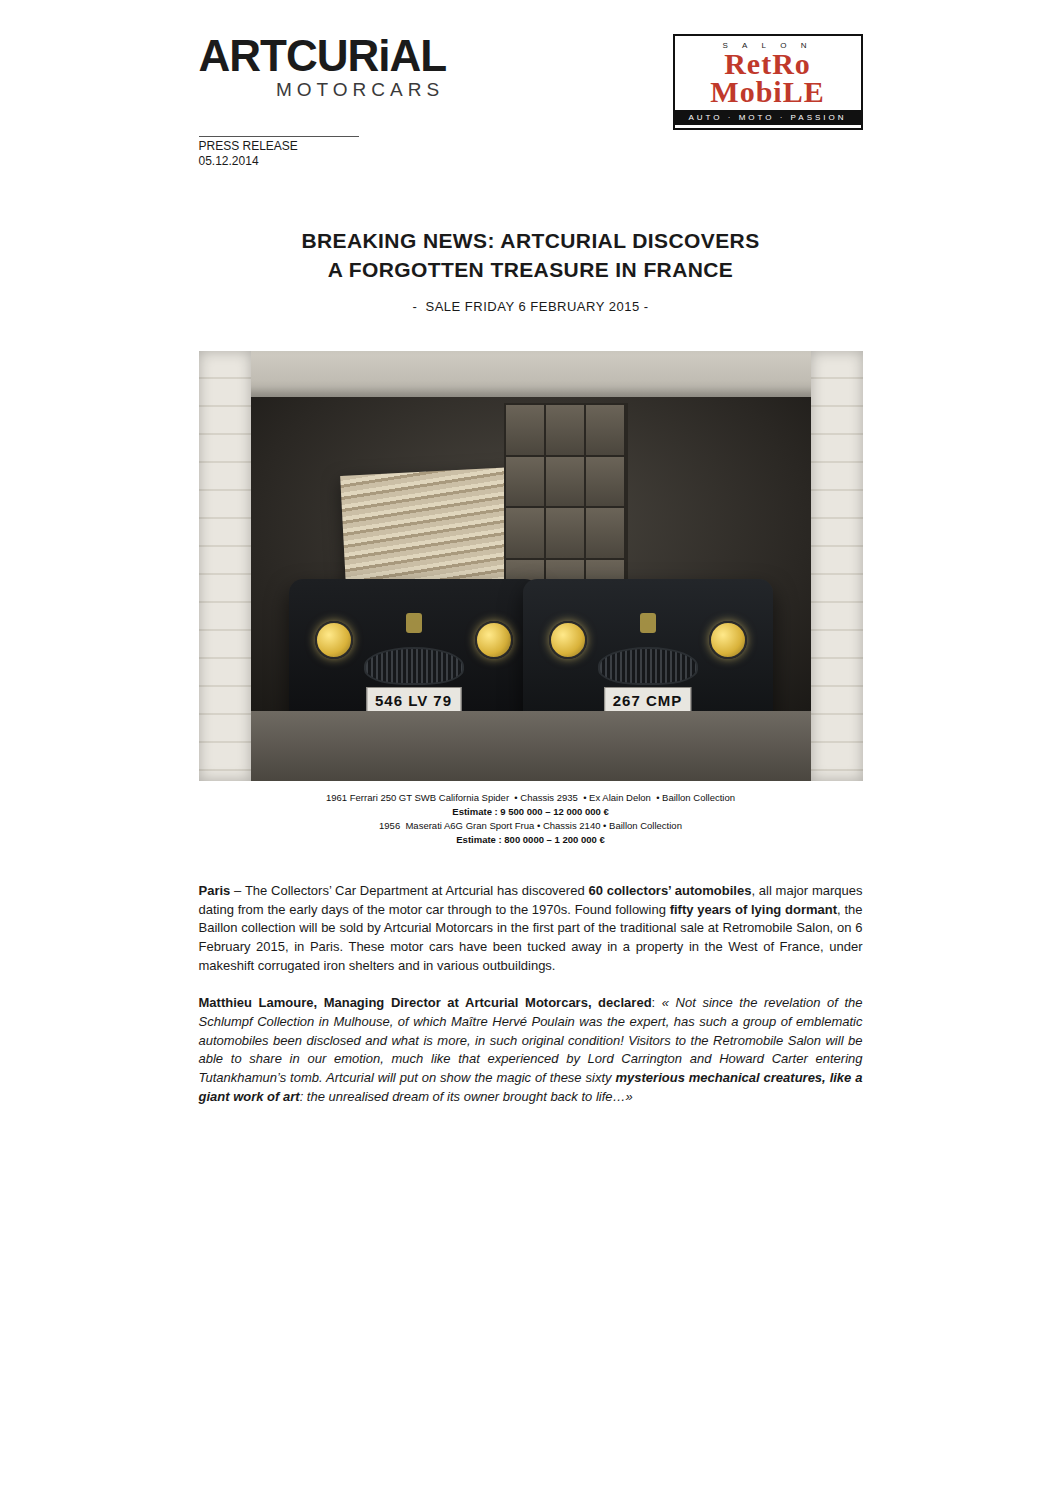ARTCURiAL
MOTORCARS
S A L O N
RetRo
MobiLE
AUTO · MOTO · PASSION
PRESS RELEASE
05.12.2014
BREAKING NEWS: ARTCURIAL DISCOVERS
A FORGOTTEN TREASURE IN FRANCE
- SALE FRIDAY 6 FEBRUARY 2015 -
546 LV 79
267 CMP
1961 Ferrari 250 GT SWB California Spider • Chassis 2935 • Ex Alain Delon • Baillon Collection
Estimate : 9 500 000 – 12 000 000 €
1956 Maserati A6G Gran Sport Frua • Chassis 2140 • Baillon Collection
Estimate : 800 0000 – 1 200 000 €
Paris – The Collectors’ Car Department at Artcurial has discovered 60 collectors’ automobiles, all major marques dating from the early days of the motor car through to the 1970s. Found following fifty years of lying dormant, the Baillon collection will be sold by Artcurial Motorcars in the first part of the traditional sale at Retromobile Salon, on 6 February 2015, in Paris. These motor cars have been tucked away in a property in the West of France, under makeshift corrugated iron shelters and in various outbuildings.
Matthieu Lamoure, Managing Director at Artcurial Motorcars, declared: « Not since the revelation of the Schlumpf Collection in Mulhouse, of which Maître Hervé Poulain was the expert, has such a group of emblematic automobiles been disclosed and what is more, in such original condition! Visitors to the Retromobile Salon will be able to share in our emotion, much like that experienced by Lord Carrington and Howard Carter entering Tutankhamun’s tomb. Artcurial will put on show the magic of these sixty mysterious mechanical creatures, like a giant work of art: the unrealised dream of its owner brought back to life…»